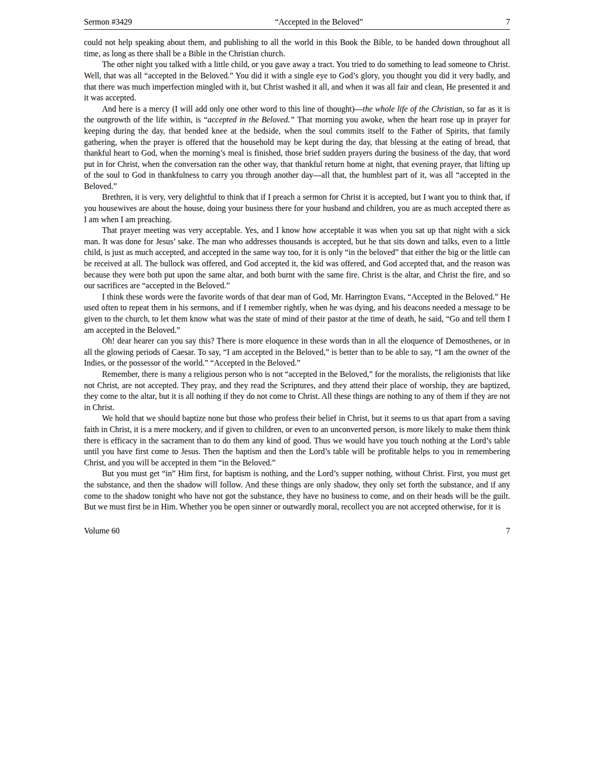Sermon #3429 “Accepted in the Beloved” 7
could not help speaking about them, and publishing to all the world in this Book the Bible, to be handed down throughout all time, as long as there shall be a Bible in the Christian church.
The other night you talked with a little child, or you gave away a tract. You tried to do something to lead someone to Christ. Well, that was all “accepted in the Beloved.” You did it with a single eye to God’s glory, you thought you did it very badly, and that there was much imperfection mingled with it, but Christ washed it all, and when it was all fair and clean, He presented it and it was accepted.
And here is a mercy (I will add only one other word to this line of thought)—the whole life of the Christian, so far as it is the outgrowth of the life within, is “accepted in the Beloved.” That morning you awoke, when the heart rose up in prayer for keeping during the day, that bended knee at the bedside, when the soul commits itself to the Father of Spirits, that family gathering, when the prayer is offered that the household may be kept during the day, that blessing at the eating of bread, that thankful heart to God, when the morning’s meal is finished, those brief sudden prayers during the business of the day, that word put in for Christ, when the conversation ran the other way, that thankful return home at night, that evening prayer, that lifting up of the soul to God in thankfulness to carry you through another day—all that, the humblest part of it, was all “accepted in the Beloved.”
Brethren, it is very, very delightful to think that if I preach a sermon for Christ it is accepted, but I want you to think that, if you housewives are about the house, doing your business there for your husband and children, you are as much accepted there as I am when I am preaching.
That prayer meeting was very acceptable. Yes, and I know how acceptable it was when you sat up that night with a sick man. It was done for Jesus’ sake. The man who addresses thousands is accepted, but he that sits down and talks, even to a little child, is just as much accepted, and accepted in the same way too, for it is only “in the beloved” that either the big or the little can be received at all. The bullock was offered, and God accepted it, the kid was offered, and God accepted that, and the reason was because they were both put upon the same altar, and both burnt with the same fire. Christ is the altar, and Christ the fire, and so our sacrifices are “accepted in the Beloved.”
I think these words were the favorite words of that dear man of God, Mr. Harrington Evans, “Accepted in the Beloved.” He used often to repeat them in his sermons, and if I remember rightly, when he was dying, and his deacons needed a message to be given to the church, to let them know what was the state of mind of their pastor at the time of death, he said, “Go and tell them I am accepted in the Beloved.”
Oh! dear hearer can you say this? There is more eloquence in these words than in all the eloquence of Demosthenes, or in all the glowing periods of Caesar. To say, “I am accepted in the Beloved,” is better than to be able to say, “I am the owner of the Indies, or the possessor of the world.” “Accepted in the Beloved.”
Remember, there is many a religious person who is not “accepted in the Beloved,” for the moralists, the religionists that like not Christ, are not accepted. They pray, and they read the Scriptures, and they attend their place of worship, they are baptized, they come to the altar, but it is all nothing if they do not come to Christ. All these things are nothing to any of them if they are not in Christ.
We hold that we should baptize none but those who profess their belief in Christ, but it seems to us that apart from a saving faith in Christ, it is a mere mockery, and if given to children, or even to an unconverted person, is more likely to make them think there is efficacy in the sacrament than to do them any kind of good. Thus we would have you touch nothing at the Lord’s table until you have first come to Jesus. Then the baptism and then the Lord’s table will be profitable helps to you in remembering Christ, and you will be accepted in them “in the Beloved.”
But you must get “in” Him first, for baptism is nothing, and the Lord’s supper nothing, without Christ. First, you must get the substance, and then the shadow will follow. And these things are only shadow, they only set forth the substance, and if any come to the shadow tonight who have not got the substance, they have no business to come, and on their heads will be the guilt. But we must first be in Him. Whether you be open sinner or outwardly moral, recollect you are not accepted otherwise, for it is
Volume 60 7